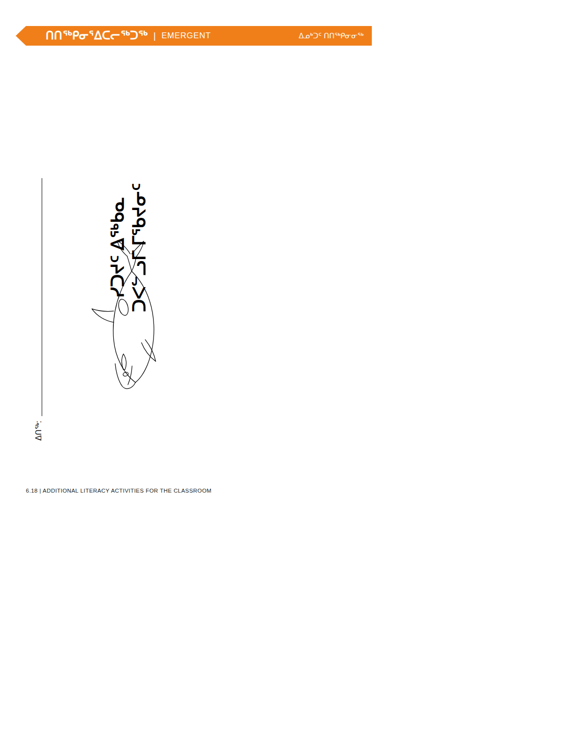ᑎᑎᖅᑭᓂᕐᐃᑕᓕᖅᑐᖅ | EMERGENT ᐃᓄᒃᑐᑦ ᑎᑎᖅᑭᓂᓂᖅ
ᐃᑎᖅ:
ᓯᑐᔪᑦ ᐃᖅᑲᓇ
ᑐᐸᓪᓗᒥ ᒥᖃᔪᓂᑦ
6.18 | ADDITIONAL LITERACY ACTIVITIES FOR THE CLASSROOM